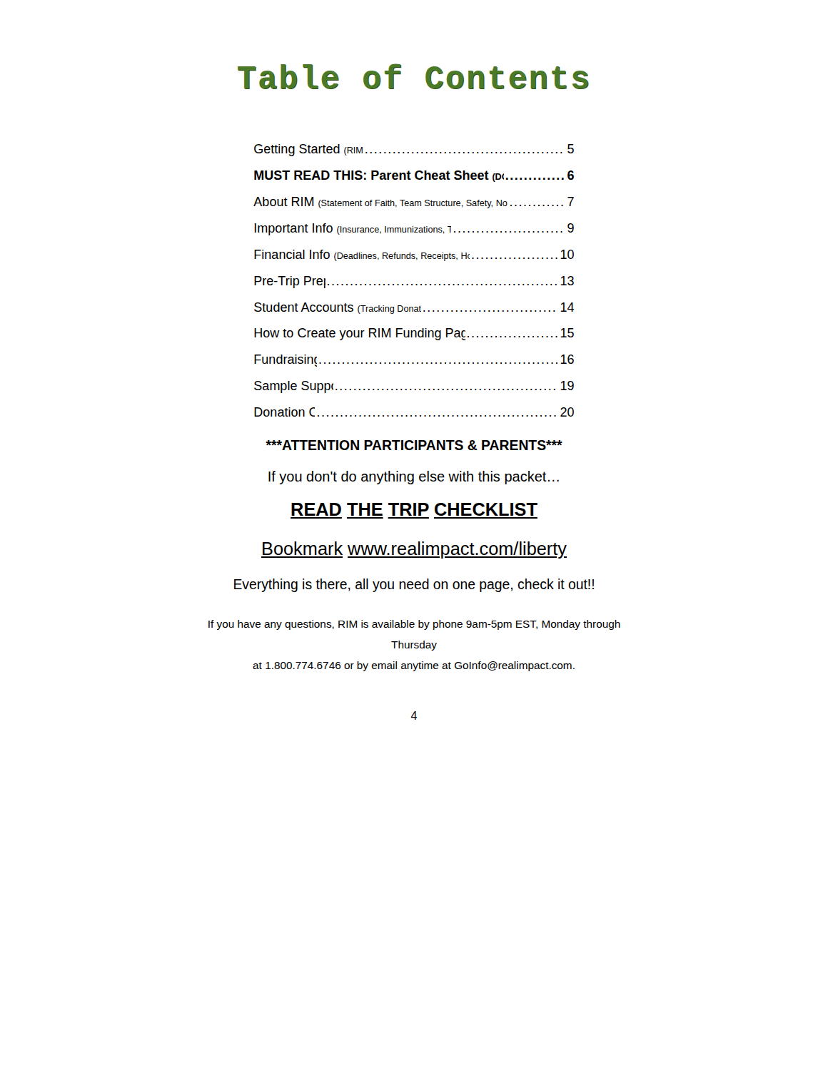Table of Contents
Getting Started (RIM Contact Info) ................................................................ 5
MUST READ THIS: Parent Cheat Sheet (DON'T SKIP!!) ............... 6
About RIM (Statement of Faith, Team Structure, Safety, Note to Parents) .............. 7
Important Info (Insurance, Immunizations, Training, Travel) ............................... 9
Financial Info (Deadlines, Refunds, Receipts, How to Add Funds) ........................ 10
Pre-Trip Preparation ................................................................................ 13
Student Accounts (Tracking Donations and Forms) ........................................ 14
How to Create your RIM Funding Page - Public Profile ............................ 15
Fundraising Guide ..................................................................................... 16
Sample Support Letter ............................................................................. 19
Donation Coupon .................................................................................... 20
***ATTENTION PARTICIPANTS & PARENTS***
If you don't do anything else with this packet…
READ THE TRIP CHECKLIST
Bookmark www.realimpact.com/liberty
Everything is there, all you need on one page, check it out!!
If you have any questions, RIM is available by phone 9am-5pm EST, Monday through Thursday
at 1.800.774.6746 or by email anytime at GoInfo@realimpact.com.
4